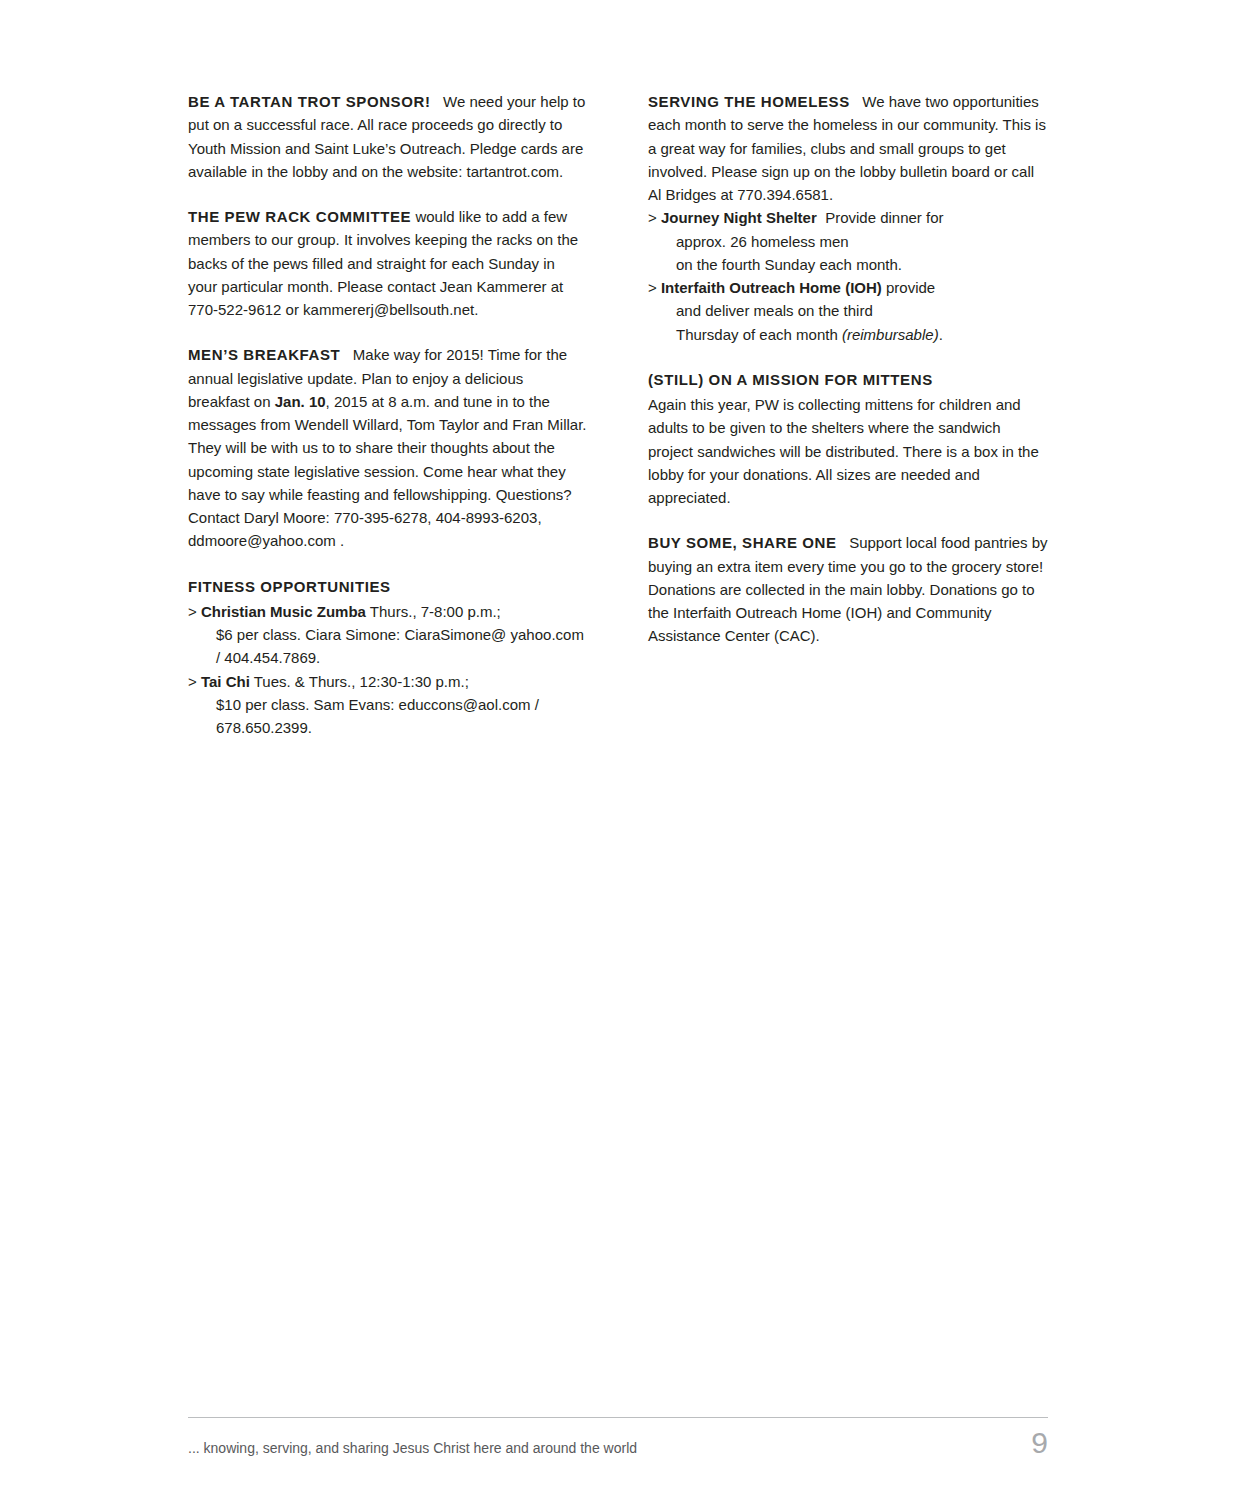Be a Tartan Trot Sponsor!
We need your help to put on a successful race. All race proceeds go directly to Youth Mission and Saint Luke’s Outreach. Pledge cards are available in the lobby and on the website: tartantrot.com.
The Pew Rack Committee
would like to add a few members to our group. It involves keeping the racks on the backs of the pews filled and straight for each Sunday in your particular month. Please contact Jean Kammerer at 770-522-9612 or kammererj@bellsouth.net.
Men’s Breakfast
Make way for 2015! Time for the annual legislative update. Plan to enjoy a delicious breakfast on Jan. 10, 2015 at 8 a.m. and tune in to the messages from Wendell Willard, Tom Taylor and Fran Millar. They will be with us to to share their thoughts about the upcoming state legislative session. Come hear what they have to say while feasting and fellowshipping. Questions? Contact Daryl Moore: 770-395-6278, 404-8993-6203, ddmoore@yahoo.com .
Fitness Opportunities
> Christian Music Zumba Thurs., 7-8:00 p.m.;$6 per class. Ciara Simone: CiaraSimone@ yahoo.com / 404.454.7869.
> Tai Chi Tues. & Thurs., 12:30-1:30 p.m.;$10 per class. Sam Evans: educcons@aol.com / 678.650.2399.
Serving the Homeless
We have two opportunities each month to serve the homeless in our community. This is a great way for families, clubs and small groups to get involved. Please sign up on the lobby bulletin board or call Al Bridges at 770.394.6581.
> Journey Night Shelter Provide dinner forapprox. 26 homeless men on the fourth Sunday each month.
> Interfaith Outreach Home (IOH) provideand deliver meals on the third Thursday of each month (reimbursable).
(Still) On a Mission for Mittens
Again this year, PW is collecting mittens for children and adults to be given to the shelters where the sandwich project sandwiches will be distributed. There is a box in the lobby for your donations. All sizes are needed and appreciated.
Buy Some, Share One
Support local food pantries by buying an extra item every time you go to the grocery store! Donations are collected in the main lobby. Donations go to the Interfaith Outreach Home (IOH) and Community Assistance Center (CAC).
... knowing, serving, and sharing Jesus Christ here and around the world 9